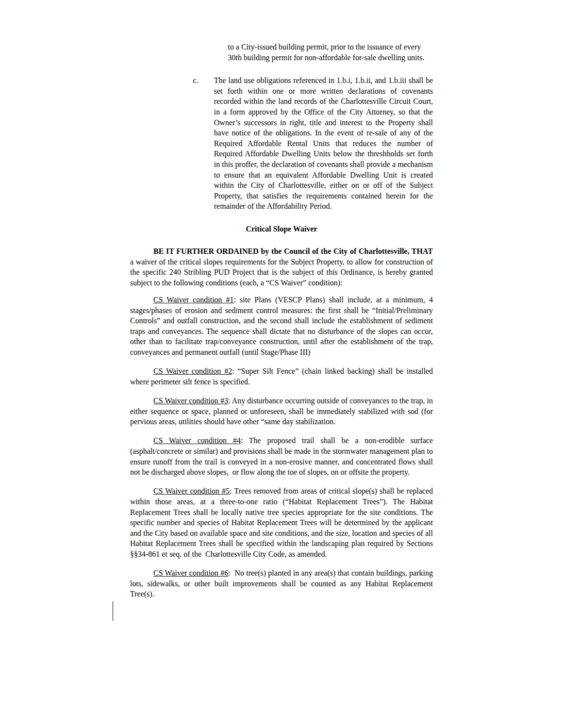to a City-issued building permit, prior to the issuance of every 30th building permit for non-affordable for-sale dwelling units.
c.
The land use obligations referenced in 1.b.i, 1.b.ii, and 1.b.iii shall be set forth within one or more written declarations of covenants recorded within the land records of the Charlottesville Circuit Court, in a form approved by the Office of the City Attorney, so that the Owner’s successors in right, title and interest to the Property shall have notice of the obligations. In the event of re-sale of any of the Required Affordable Rental Units that reduces the number of Required Affordable Dwelling Units below the threshholds set forth in this proffer, the declaration of covenants shall provide a mechanism to ensure that an equivalent Affordable Dwelling Unit is created within the City of Charlottesville, either on or off of the Subject Property, that satisfies the requirements contained herein for the remainder of the Affordability Period.
Critical Slope Waiver
BE IT FURTHER ORDAINED by the Council of the City of Charlottesville, THAT a waiver of the critical slopes requirements for the Subject Property, to allow for construction of the specific 240 Stribling PUD Project that is the subject of this Ordinance, is hereby granted subject to the following conditions (each, a “CS Waiver” condition):
CS Waiver condition #1: site Plans (VESCP Plans) shall include, at a minimum, 4 stages/phases of erosion and sediment control measures: the first shall be “Initial/Preliminary Controls” and outfall construction, and the second shall include the establishment of sediment traps and conveyances. The sequence shall dictate that no disturbance of the slopes can occur, other than to facilitate trap/conveyance construction, until after the establishment of the trap, conveyances and permanent outfall (until Stage/Phase III)
CS Waiver condition #2: “Super Silt Fence” (chain linked backing) shall be installed where perimeter silt fence is specified.
CS Waiver condition #3: Any disturbance occurring outside of conveyances to the trap, in either sequence or space, planned or unforeseen, shall be immediately stabilized with sod (for pervious areas, utilities should have other “same day stabilization.
CS Waiver condition #4: The proposed trail shall be a non-erodible surface (asphalt/concrete or similar) and provisions shall be made in the stormwater management plan to ensure runoff from the trail is conveyed in a non-erosive manner, and concentrated flows shall not be discharged above slopes, or flow along the toe of slopes, on or offsite the property.
CS Waiver condition #5: Trees removed from areas of critical slope(s) shall be replaced within those areas, at a three-to-one ratio (“Habitat Replacement Trees”). The Habitat Replacement Trees shall be locally native tree species appropriate for the site conditions. The specific number and species of Habitat Replacement Trees will be determined by the applicant and the City based on available space and site conditions, and the size, location and species of all Habitat Replacement Trees shall be specified within the landscaping plan required by Sections §§34-861 et seq. of the Charlottesville City Code, as amended.
CS Waiver condition #6: No tree(s) planted in any area(s) that contain buildings, parking lots, sidewalks, or other built improvements shall be counted as any Habitat Replacement Tree(s).